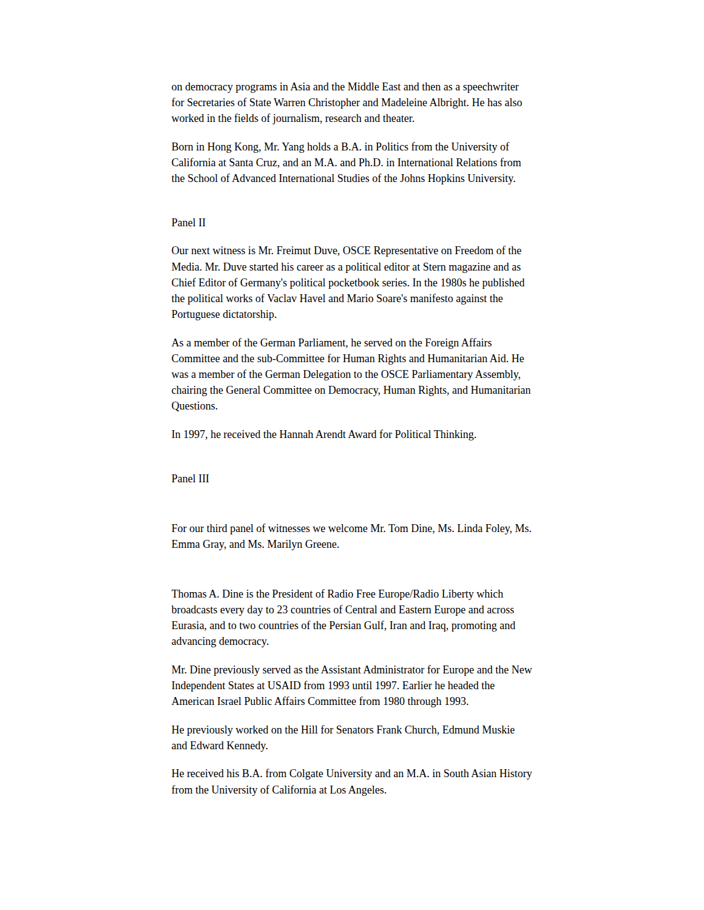on democracy programs in Asia and the Middle East and then as a speechwriter for Secretaries of State Warren Christopher and Madeleine Albright. He has also worked in the fields of journalism, research and theater.
Born in Hong Kong, Mr. Yang holds a B.A. in Politics from the University of California at Santa Cruz, and an M.A. and Ph.D. in International Relations from the School of Advanced International Studies of the Johns Hopkins University.
Panel II
Our next witness is Mr. Freimut Duve, OSCE Representative on Freedom of the Media. Mr. Duve started his career as a political editor at Stern magazine and as Chief Editor of Germany's political pocketbook series. In the 1980s he published the political works of Vaclav Havel and Mario Soare's manifesto against the Portuguese dictatorship.
As a member of the German Parliament, he served on the Foreign Affairs Committee and the sub-Committee for Human Rights and Humanitarian Aid. He was a member of the German Delegation to the OSCE Parliamentary Assembly, chairing the General Committee on Democracy, Human Rights, and Humanitarian Questions.
In 1997, he received the Hannah Arendt Award for Political Thinking.
Panel III
For our third panel of witnesses we welcome Mr. Tom Dine, Ms. Linda Foley, Ms. Emma Gray, and Ms. Marilyn Greene.
Thomas A. Dine is the President of Radio Free Europe/Radio Liberty which broadcasts every day to 23 countries of Central and Eastern Europe and across Eurasia, and to two countries of the Persian Gulf, Iran and Iraq, promoting and advancing democracy.
Mr. Dine previously served as the Assistant Administrator for Europe and the New Independent States at USAID from 1993 until 1997. Earlier he headed the American Israel Public Affairs Committee from 1980 through 1993.
He previously worked on the Hill for Senators Frank Church, Edmund Muskie and Edward Kennedy.
He received his B.A. from Colgate University and an M.A. in South Asian History from the University of California at Los Angeles.